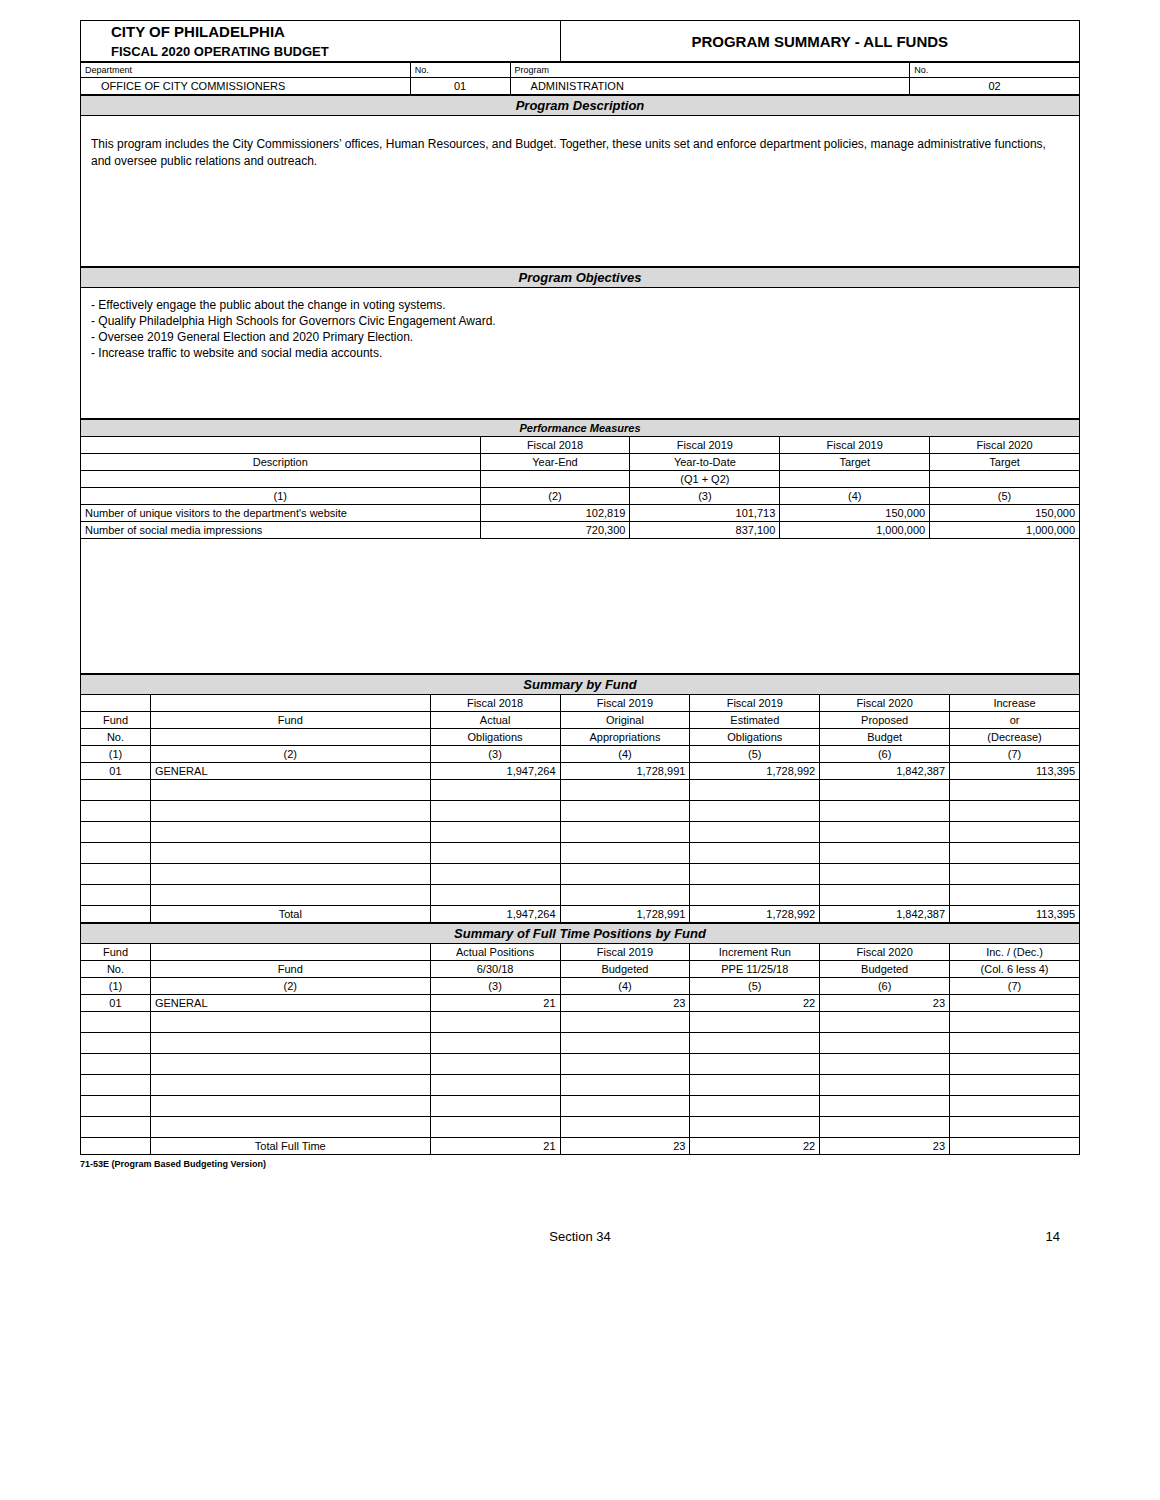| CITY OF PHILADELPHIA | PROGRAM SUMMARY - ALL FUNDS |
| FISCAL 2020 OPERATING BUDGET |
| Department | No. | Program | No. |
| OFFICE OF CITY COMMISSIONERS | 01 | ADMINISTRATION | 02 |
| Program Description |
| This program includes the City Commissioners’ offices, Human Resources, and Budget. Together, these units set and enforce department policies, manage administrative functions, and oversee public relations and outreach. |
| Program Objectives |
| Effectively engage the public about the change in voting systems. Qualify Philadelphia High Schools for Governors Civic Engagement Award. Oversee 2019 General Election and 2020 Primary Election. Increase traffic to website and social media accounts. |
| Performance Measures |
| | Fiscal 2018 | Fiscal 2019 | Fiscal 2019 | Fiscal 2020 |
| Description | Year-End | Year-to-Date | Target | Target |
| | | (Q1 + Q2) | | |
| (1) | (2) | (3) | (4) | (5) |
| Number of unique visitors to the department's website | 102,819 | 101,713 | 150,000 | 150,000 |
| Number of social media impressions | 720,300 | 837,100 | 1,000,000 | 1,000,000 |
| Summary by Fund |
| | | Fiscal 2018 | Fiscal 2019 | Fiscal 2019 | Fiscal 2020 | Increase |
| Fund | Fund | Actual | Original | Estimated | Proposed | or |
| No. | | Obligations | Appropriations | Obligations | Budget | (Decrease) |
| (1) | (2) | (3) | (4) | (5) | (6) | (7) |
| 01 | GENERAL | 1,947,264 | 1,728,991 | 1,728,992 | 1,842,387 | 113,395 |
| | Total | 1,947,264 | 1,728,991 | 1,728,992 | 1,842,387 | 113,395 |
| Summary of Full Time Positions by Fund |
| Fund | | Actual Positions | Fiscal 2019 | Increment Run | Fiscal 2020 | Inc. / (Dec.) |
| No. | Fund | 6/30/18 | Budgeted | PPE 11/25/18 | Budgeted | (Col. 6 less 4) |
| (1) | (2) | (3) | (4) | (5) | (6) | (7) |
| 01 | GENERAL | 21 | 23 | 22 | 23 | |
| | Total Full Time | 21 | 23 | 22 | 23 | |
71-53E (Program Based Budgeting Version)
Section 34 14